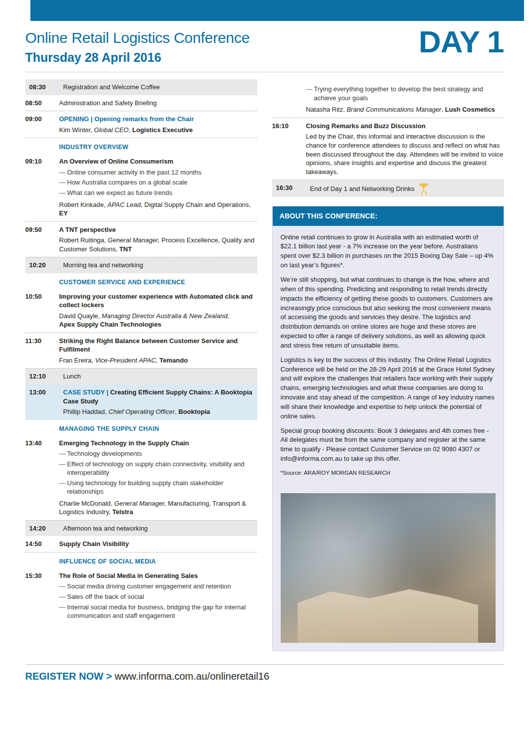Online Retail Logistics Conference
Thursday 28 April 2016
DAY 1
08:30
Registration and Welcome Coffee
08:50
Administration and Safety Briefing
09:00
OPENING | Opening remarks from the Chair
Kim Winter, Global CEO, Logistics Executive
Industry Overview
09:10
An Overview of Online Consumerism
Online consumer activity in the past 12 months
How Australia compares on a global scale
What can we expect as future trends
Robert Kinkade, APAC Lead, Digital Supply Chain and Operations, EY
09:50
A TNT perspective
Robert Ruitinga, General Manager, Process Excellence, Quality and Customer Solutions, TNT
10:20
Morning tea and networking
Customer Service and Experience
10:50
Improving your customer experience with Automated click and collect lockers
David Quayle, Managing Director Australia & New Zealand,
Apex Supply Chain Technologies
11:30
Striking the Right Balance between Customer Service and Fulfilment
Fran Ereira, Vice-President APAC, Temando
12:10
Lunch
13:00
CASE STUDY | Creating Efficient Supply Chains: A Booktopia Case Study
Phillip Haddad, Chief Operating Officer, Booktopia
Managing the Supply Chain
13:40
Emerging Technology in the Supply Chain
Technology developments
Effect of technology on supply chain connectivity, visibility and interoperability
Using technology for building supply chain stakeholder relationships
Charlie McDonald, General Manager, Manufacturing, Transport & Logistics Industry, Telstra
14:20
Afternoon tea and networking
14:50
Supply Chain Visibility
Influence of Social Media
15:30
The Role of Social Media in Generating Sales
Social media driving customer engagement and retention
Sales off the back of social
Internal social media for business, bridging the gap for internal communication and staff engagement
Trying everything together to develop the best strategy and achieve your goals
Natasha Ritz, Brand Communications Manager, Lush Cosmetics
16:10
Closing Remarks and Buzz Discussion
Led by the Chair, this informal and interactive discussion is the chance for conference attendees to discuss and reflect on what has been discussed throughout the day. Attendees will be invited to voice opinions, share insights and expertise and discuss the greatest takeaways.
16:30
End of Day 1 and Networking Drinks
ABOUT THIS CONFERENCE:
Online retail continues to grow in Australia with an estimated worth of $22.1 billion last year - a 7% increase on the year before. Australians spent over $2.3 billion in purchases on the 2015 Boxing Day Sale – up 4% on last year’s figures*.
We’re still shopping, but what continues to change is the how, where and when of this spending. Predicting and responding to retail trends directly impacts the efficiency of getting these goods to customers. Customers are increasingly price conscious but also seeking the most convenient means of accessing the goods and services they desire. The logistics and distribution demands on online stores are huge and these stores are expected to offer a range of delivery solutions, as well as allowing quick and stress free return of unsuitable items.
Logistics is key to the success of this industry. The Online Retail Logistics Conference will be held on the 28-29 April 2016 at the Grace Hotel Sydney and will explore the challenges that retailers face working with their supply chains, emerging technologies and what these companies are doing to innovate and stay ahead of the competition. A range of key industry names will share their knowledge and expertise to help unlock the potential of online sales.
Special group booking discounts: Book 3 delegates and 4th comes free - All delegates must be from the same company and register at the same time to qualify - Please contact Customer Service on 02 9080 4307 or info@informa.com.au to take up this offer.
*Source: ARA/ROY MORGAN RESEARCH
REGISTER NOW > www.informa.com.au/onlineretail16